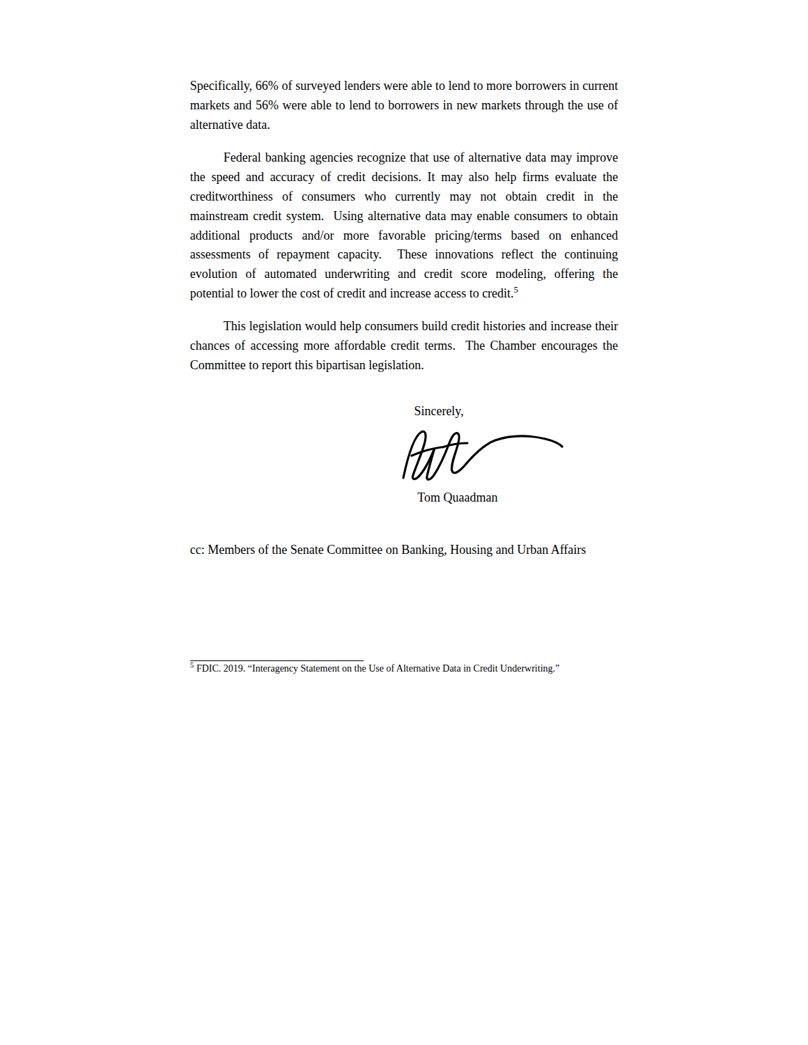Specifically, 66% of surveyed lenders were able to lend to more borrowers in current markets and 56% were able to lend to borrowers in new markets through the use of alternative data.
Federal banking agencies recognize that use of alternative data may improve the speed and accuracy of credit decisions. It may also help firms evaluate the creditworthiness of consumers who currently may not obtain credit in the mainstream credit system. Using alternative data may enable consumers to obtain additional products and/or more favorable pricing/terms based on enhanced assessments of repayment capacity. These innovations reflect the continuing evolution of automated underwriting and credit score modeling, offering the potential to lower the cost of credit and increase access to credit.5
This legislation would help consumers build credit histories and increase their chances of accessing more affordable credit terms. The Chamber encourages the Committee to report this bipartisan legislation.
Sincerely,
Tom Quaadman
cc: Members of the Senate Committee on Banking, Housing and Urban Affairs
5 FDIC. 2019. “Interagency Statement on the Use of Alternative Data in Credit Underwriting.”